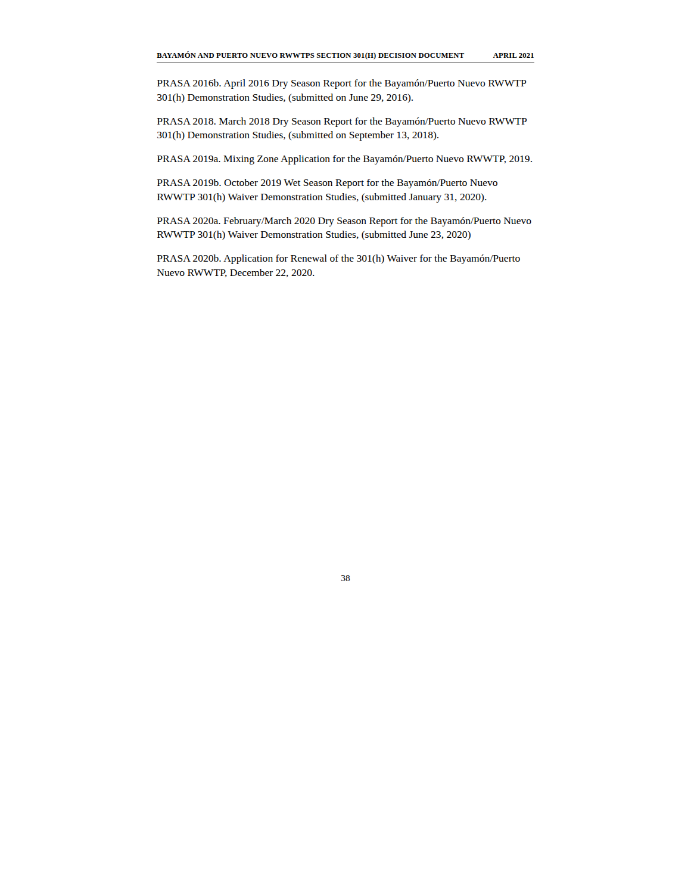Bayamón and Puerto Nuevo RWWTPs Section 301(h) Decision Document April 2021
PRASA 2016b. April 2016 Dry Season Report for the Bayamón/Puerto Nuevo RWWTP 301(h) Demonstration Studies, (submitted on June 29, 2016).
PRASA 2018. March 2018 Dry Season Report for the Bayamón/Puerto Nuevo RWWTP 301(h) Demonstration Studies, (submitted on September 13, 2018).
PRASA 2019a. Mixing Zone Application for the Bayamón/Puerto Nuevo RWWTP, 2019.
PRASA 2019b. October 2019 Wet Season Report for the Bayamón/Puerto Nuevo RWWTP 301(h) Waiver Demonstration Studies, (submitted January 31, 2020).
PRASA 2020a. February/March 2020 Dry Season Report for the Bayamón/Puerto Nuevo RWWTP 301(h) Waiver Demonstration Studies, (submitted June 23, 2020)
PRASA 2020b. Application for Renewal of the 301(h) Waiver for the Bayamón/Puerto Nuevo RWWTP, December 22, 2020.
38